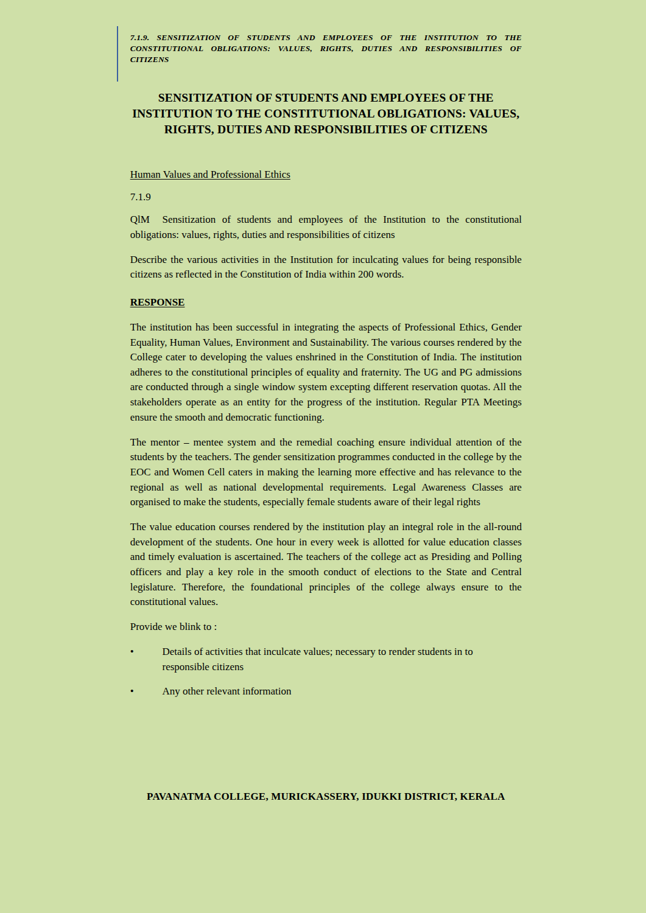7.1.9. SENSITIZATION OF STUDENTS AND EMPLOYEES OF THE INSTITUTION TO THE CONSTITUTIONAL OBLIGATIONS: VALUES, RIGHTS, DUTIES AND RESPONSIBILITIES OF CITIZENS
SENSITIZATION OF STUDENTS AND EMPLOYEES OF THE INSTITUTION TO THE CONSTITUTIONAL OBLIGATIONS: VALUES, RIGHTS, DUTIES AND RESPONSIBILITIES OF CITIZENS
Human Values and Professional Ethics
7.1.9
QlMSensitization of students and employees of the Institution to the constitutional obligations: values, rights, duties and responsibilities of citizens
Describe the various activities in the Institution for inculcating values for being responsible citizens as reflected in the Constitution of India within 200 words.
RESPONSE
The institution has been successful in integrating the aspects of Professional Ethics, Gender Equality, Human Values, Environment and Sustainability. The various courses rendered by the College cater to developing the values enshrined in the Constitution of India. The institution adheres to the constitutional principles of equality and fraternity. The UG and PG admissions are conducted through a single window system excepting different reservation quotas. All the stakeholders operate as an entity for the progress of the institution. Regular PTA Meetings ensure the smooth and democratic functioning.
The mentor – mentee system and the remedial coaching ensure individual attention of the students by the teachers. The gender sensitization programmes conducted in the college by the EOC and Women Cell caters in making the learning more effective and has relevance to the regional as well as national developmental requirements. Legal Awareness Classes are organised to make the students, especially female students aware of their legal rights
The value education courses rendered by the institution play an integral role in the all-round development of the students. One hour in every week is allotted for value education classes and timely evaluation is ascertained. The teachers of the college act as Presiding and Polling officers and play a key role in the smooth conduct of elections to the State and Central legislature. Therefore, the foundational principles of the college always ensure to the constitutional values.
Provide we blink to :
Details of activities that inculcate values; necessary to render students in to responsible citizens
Any other relevant information
PAVANATMA COLLEGE, MURICKASSERY, IDUKKI DISTRICT, KERALA